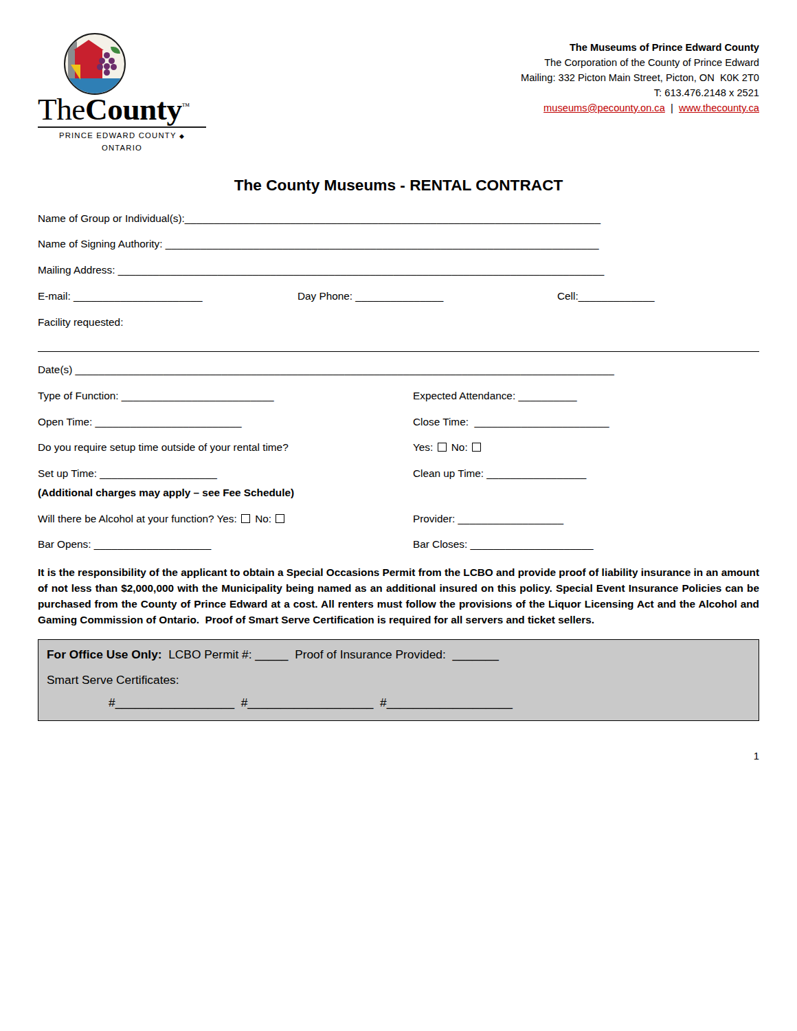The County™
PRINCE EDWARD COUNTY ◆ ONTARIO
The Museums of Prince Edward County
The Corporation of the County of Prince Edward
Mailing: 332 Picton Main Street, Picton, ON K0K 2T0
T: 613.476.2148 x 2521
museums@pecounty.on.ca | www.thecounty.ca
The County Museums - RENTAL CONTRACT
Name of Group or Individual(s):_______________________________________________________________________
Name of Signing Authority: __________________________________________________________________________
Mailing Address: ___________________________________________________________________________________
E-mail: ______________________
Day Phone: _______________
Cell:_____________
Facility requested:
Date(s) ____________________________________________________________________________________________
Type of Function: __________________________
Expected Attendance: __________
Open Time: _________________________
Close Time: _______________________
Do you require setup time outside of your rental time?
Yes: No:
Set up Time: ____________________
Clean up Time: _________________
(Additional charges may apply – see Fee Schedule)
Will there be Alcohol at your function? Yes: No:
Provider: __________________
Bar Opens: ____________________
Bar Closes: _____________________
It is the responsibility of the applicant to obtain a Special Occasions Permit from the LCBO and provide proof of liability insurance in an amount of not less than $2,000,000 with the Municipality being named as an additional insured on this policy. Special Event Insurance Policies can be purchased from the County of Prince Edward at a cost. All renters must follow the provisions of the Liquor Licensing Act and the Alcohol and Gaming Commission of Ontario. Proof of Smart Serve Certification is required for all servers and ticket sellers.
For Office Use Only: LCBO Permit #: _____ Proof of Insurance Provided: _______
Smart Serve Certificates:
#__________________ #___________________ #___________________
1